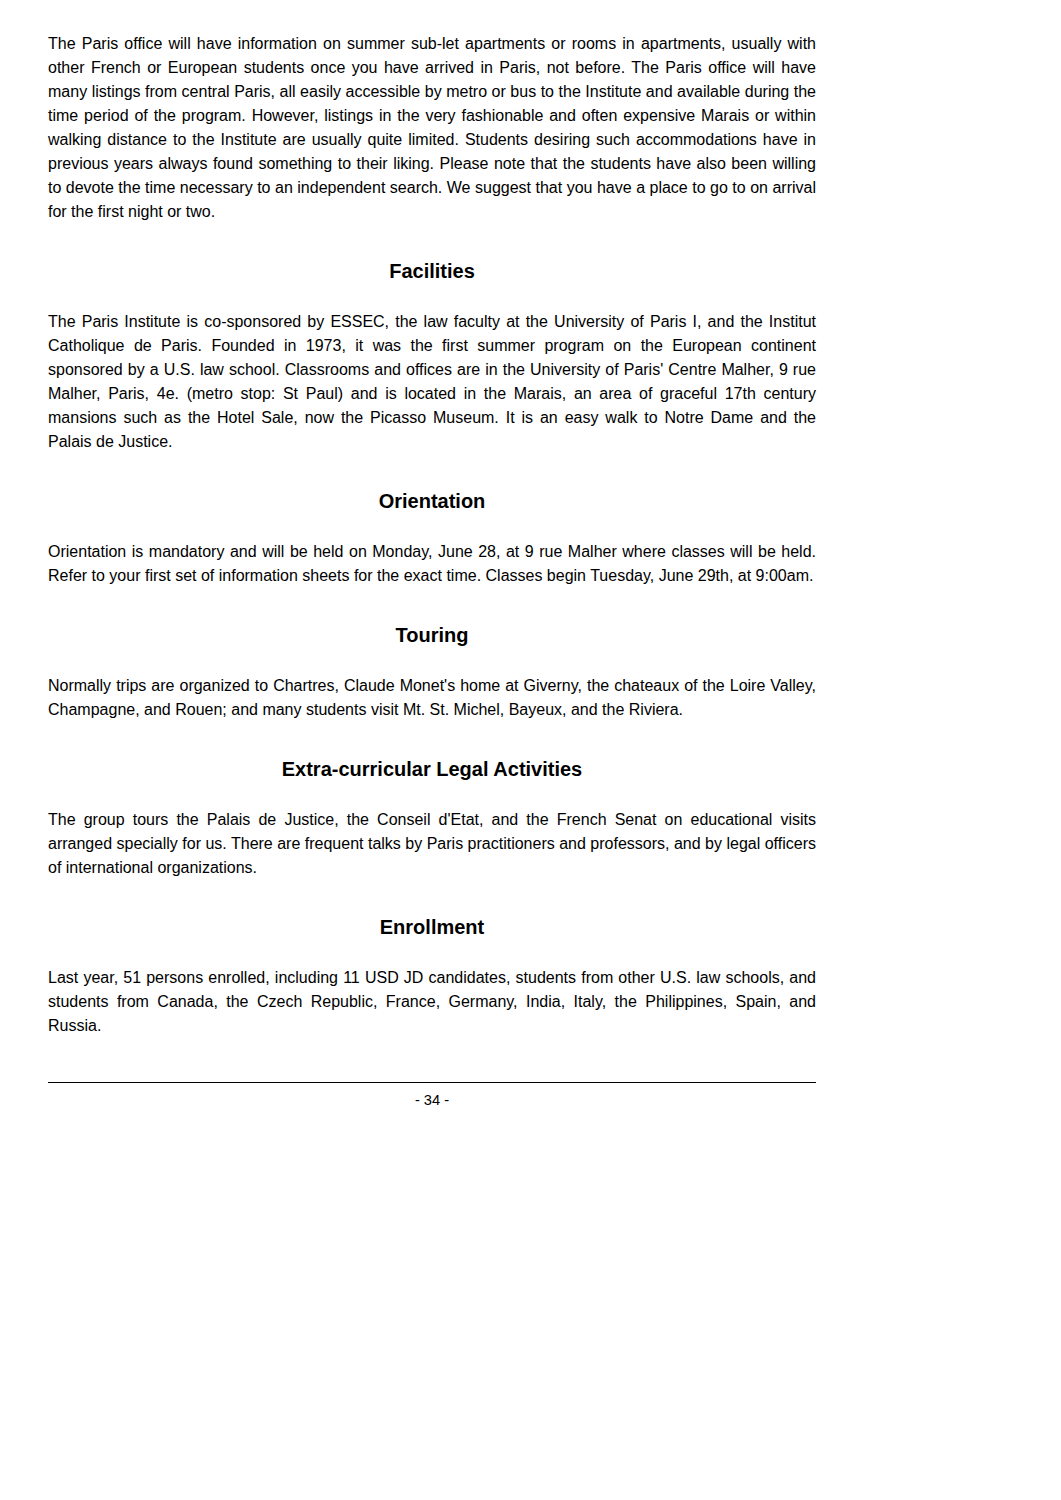The Paris office will have information on summer sub-let apartments or rooms in apartments, usually with other French or European students once you have arrived in Paris, not before. The Paris office will have many listings from central Paris, all easily accessible by metro or bus to the Institute and available during the time period of the program. However, listings in the very fashionable and often expensive Marais or within walking distance to the Institute are usually quite limited. Students desiring such accommodations have in previous years always found something to their liking. Please note that the students have also been willing to devote the time necessary to an independent search. We suggest that you have a place to go to on arrival for the first night or two.
Facilities
The Paris Institute is co-sponsored by ESSEC, the law faculty at the University of Paris I, and the Institut Catholique de Paris. Founded in 1973, it was the first summer program on the European continent sponsored by a U.S. law school. Classrooms and offices are in the University of Paris' Centre Malher, 9 rue Malher, Paris, 4e. (metro stop: St Paul) and is located in the Marais, an area of graceful 17th century mansions such as the Hotel Sale, now the Picasso Museum. It is an easy walk to Notre Dame and the Palais de Justice.
Orientation
Orientation is mandatory and will be held on Monday, June 28, at 9 rue Malher where classes will be held. Refer to your first set of information sheets for the exact time. Classes begin Tuesday, June 29th, at 9:00am.
Touring
Normally trips are organized to Chartres, Claude Monet's home at Giverny, the chateaux of the Loire Valley, Champagne, and Rouen; and many students visit Mt. St. Michel, Bayeux, and the Riviera.
Extra-curricular Legal Activities
The group tours the Palais de Justice, the Conseil d'Etat, and the French Senat on educational visits arranged specially for us. There are frequent talks by Paris practitioners and professors, and by legal officers of international organizations.
Enrollment
Last year, 51 persons enrolled, including 11 USD JD candidates, students from other U.S. law schools, and students from Canada, the Czech Republic, France, Germany, India, Italy, the Philippines, Spain, and Russia.
- 34 -